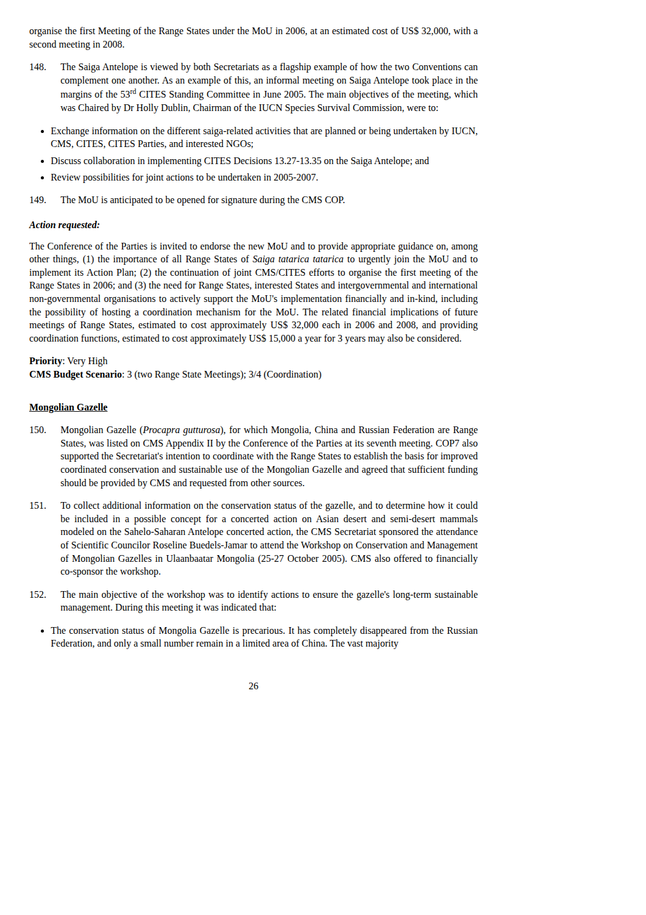organise the first Meeting of the Range States under the MoU in 2006, at an estimated cost of US$ 32,000, with a second meeting in 2008.
148.
The Saiga Antelope is viewed by both Secretariats as a flagship example of how the two Conventions can complement one another. As an example of this, an informal meeting on Saiga Antelope took place in the margins of the 53rd CITES Standing Committee in June 2005. The main objectives of the meeting, which was Chaired by Dr Holly Dublin, Chairman of the IUCN Species Survival Commission, were to:
Exchange information on the different saiga-related activities that are planned or being undertaken by IUCN, CMS, CITES, CITES Parties, and interested NGOs;
Discuss collaboration in implementing CITES Decisions 13.27-13.35 on the Saiga Antelope; and
Review possibilities for joint actions to be undertaken in 2005-2007.
149.
The MoU is anticipated to be opened for signature during the CMS COP.
Action requested:
The Conference of the Parties is invited to endorse the new MoU and to provide appropriate guidance on, among other things, (1) the importance of all Range States of Saiga tatarica tatarica to urgently join the MoU and to implement its Action Plan; (2) the continuation of joint CMS/CITES efforts to organise the first meeting of the Range States in 2006; and (3) the need for Range States, interested States and intergovernmental and international non-governmental organisations to actively support the MoU's implementation financially and in-kind, including the possibility of hosting a coordination mechanism for the MoU. The related financial implications of future meetings of Range States, estimated to cost approximately US$ 32,000 each in 2006 and 2008, and providing coordination functions, estimated to cost approximately US$ 15,000 a year for 3 years may also be considered.
Priority: Very High
CMS Budget Scenario: 3 (two Range State Meetings); 3/4 (Coordination)
Mongolian Gazelle
150.
Mongolian Gazelle (Procapra gutturosa), for which Mongolia, China and Russian Federation are Range States, was listed on CMS Appendix II by the Conference of the Parties at its seventh meeting. COP7 also supported the Secretariat's intention to coordinate with the Range States to establish the basis for improved coordinated conservation and sustainable use of the Mongolian Gazelle and agreed that sufficient funding should be provided by CMS and requested from other sources.
151.
To collect additional information on the conservation status of the gazelle, and to determine how it could be included in a possible concept for a concerted action on Asian desert and semi-desert mammals modeled on the Sahelo-Saharan Antelope concerted action, the CMS Secretariat sponsored the attendance of Scientific Councilor Roseline Buedels-Jamar to attend the Workshop on Conservation and Management of Mongolian Gazelles in Ulaanbaatar Mongolia (25-27 October 2005). CMS also offered to financially co-sponsor the workshop.
152.
The main objective of the workshop was to identify actions to ensure the gazelle's long-term sustainable management. During this meeting it was indicated that:
The conservation status of Mongolia Gazelle is precarious. It has completely disappeared from the Russian Federation, and only a small number remain in a limited area of China. The vast majority
26